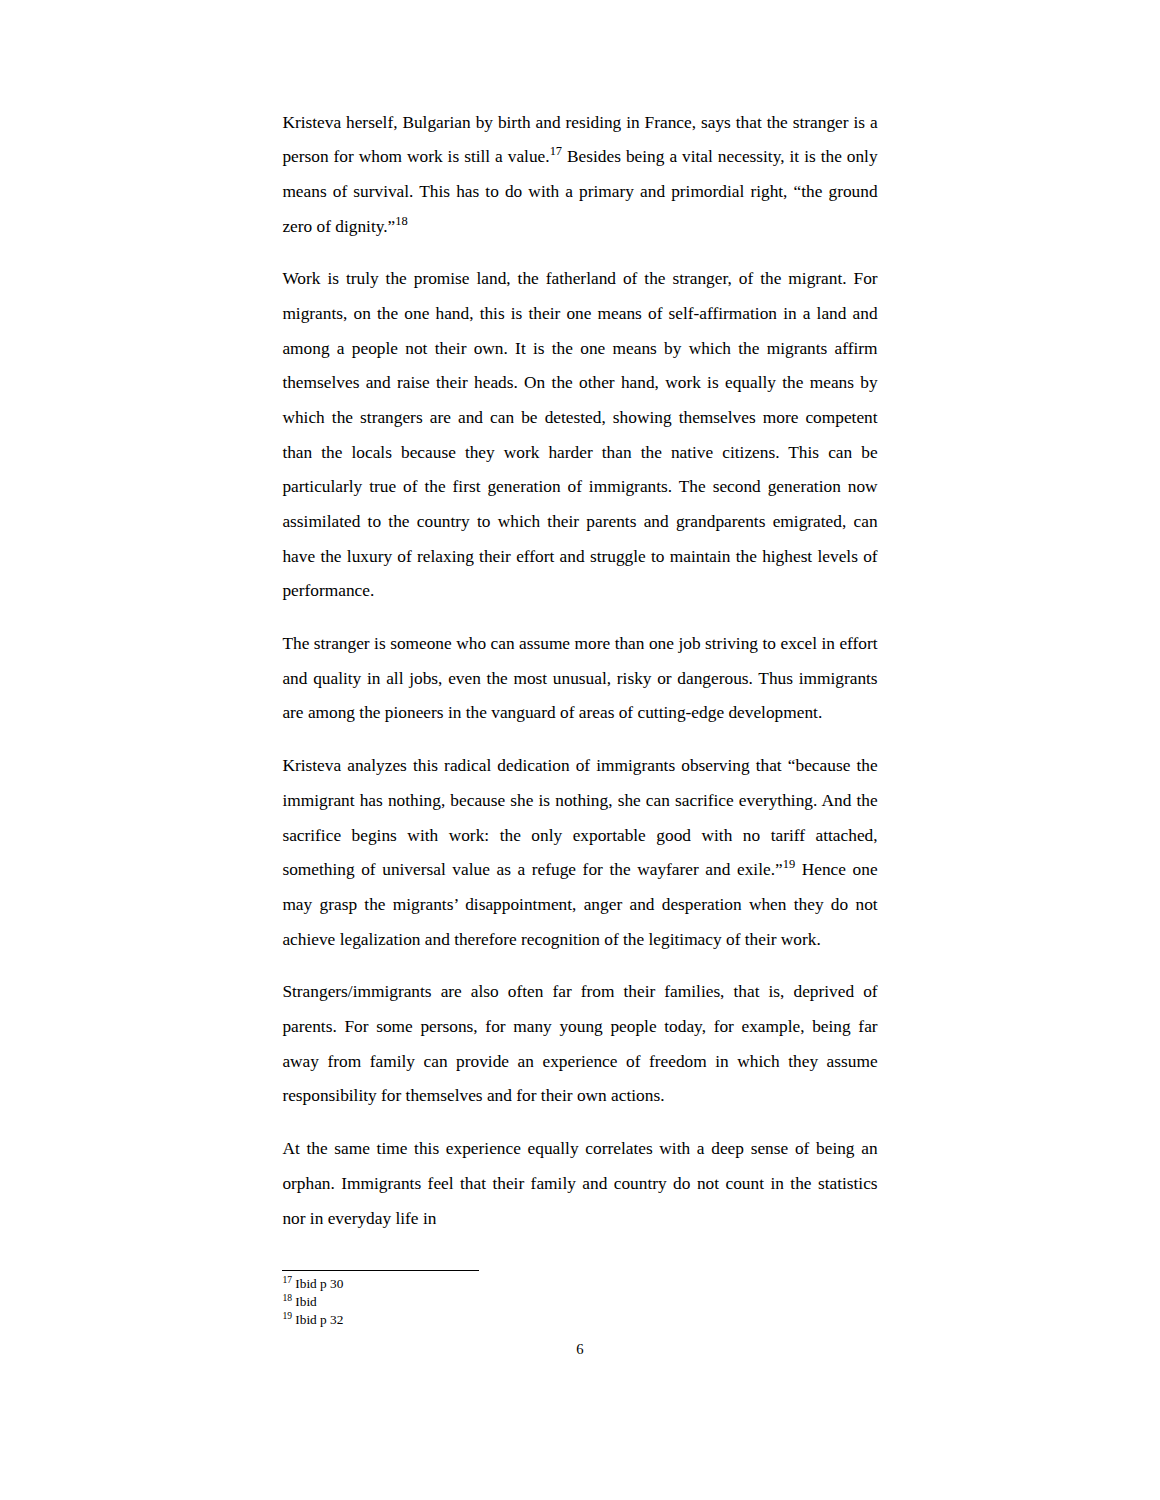Kristeva herself, Bulgarian by birth and residing in France, says that the stranger is a person for whom work is still a value.17 Besides being a vital necessity, it is the only means of survival. This has to do with a primary and primordial right, “the ground zero of dignity.”18
Work is truly the promise land, the fatherland of the stranger, of the migrant. For migrants, on the one hand, this is their one means of self-affirmation in a land and among a people not their own. It is the one means by which the migrants affirm themselves and raise their heads. On the other hand, work is equally the means by which the strangers are and can be detested, showing themselves more competent than the locals because they work harder than the native citizens. This can be particularly true of the first generation of immigrants. The second generation now assimilated to the country to which their parents and grandparents emigrated, can have the luxury of relaxing their effort and struggle to maintain the highest levels of performance.
The stranger is someone who can assume more than one job striving to excel in effort and quality in all jobs, even the most unusual, risky or dangerous. Thus immigrants are among the pioneers in the vanguard of areas of cutting-edge development.
Kristeva analyzes this radical dedication of immigrants observing that “because the immigrant has nothing, because she is nothing, she can sacrifice everything. And the sacrifice begins with work: the only exportable good with no tariff attached, something of universal value as a refuge for the wayfarer and exile.”19 Hence one may grasp the migrants’ disappointment, anger and desperation when they do not achieve legalization and therefore recognition of the legitimacy of their work.
Strangers/immigrants are also often far from their families, that is, deprived of parents. For some persons, for many young people today, for example, being far away from family can provide an experience of freedom in which they assume responsibility for themselves and for their own actions.
At the same time this experience equally correlates with a deep sense of being an orphan. Immigrants feel that their family and country do not count in the statistics nor in everyday life in
17 Ibid p 30
18 Ibid
19 Ibid p 32
6